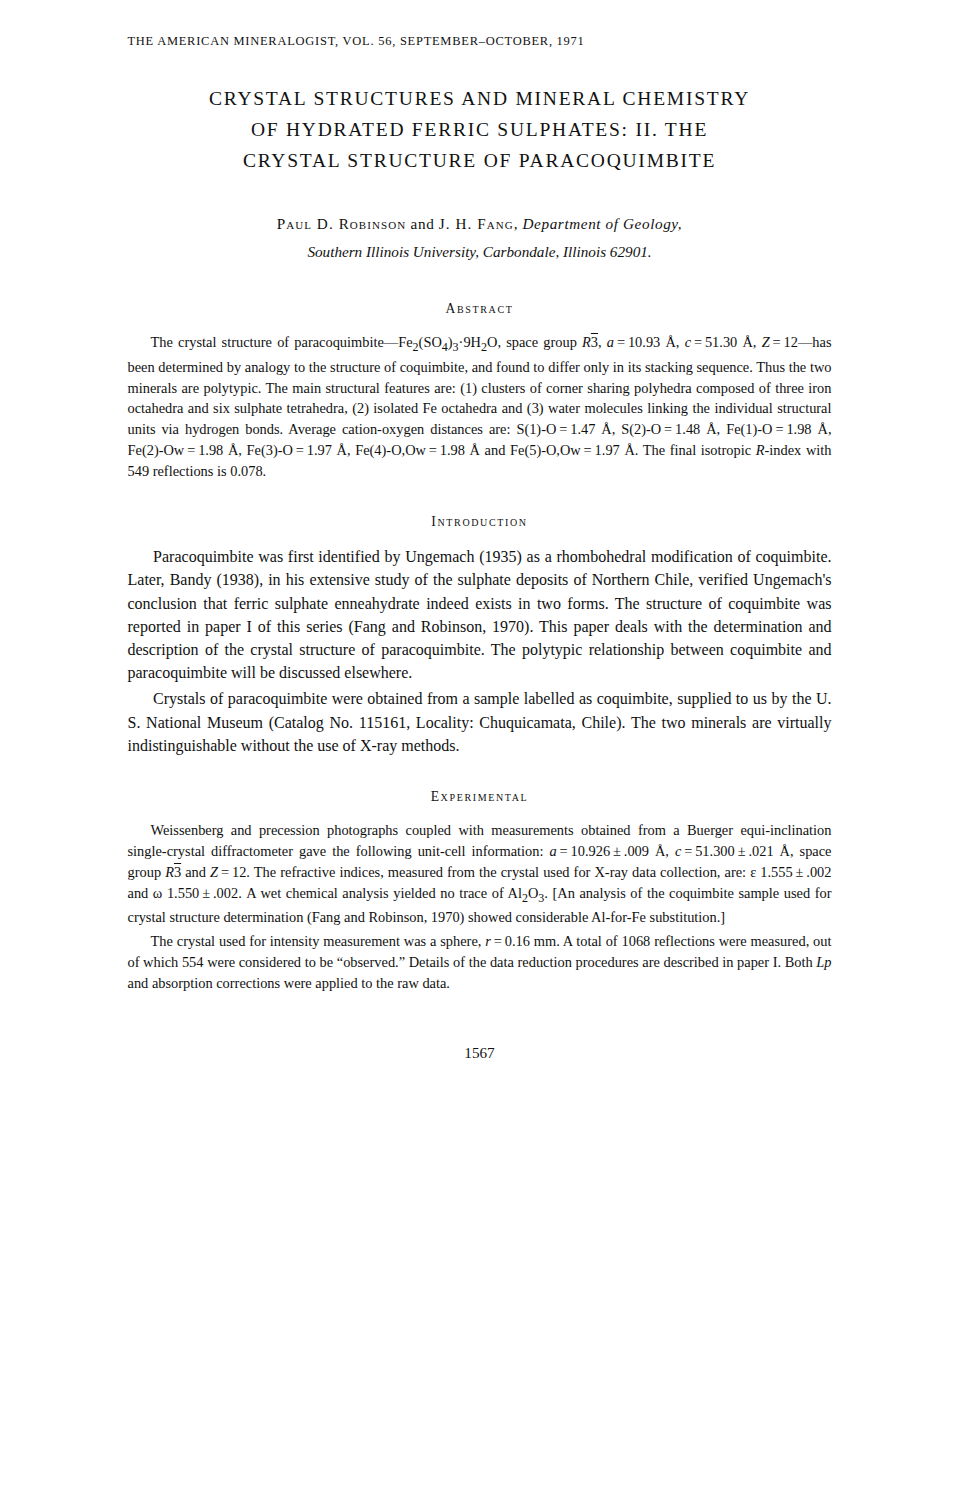The American Mineralogist, Vol. 56, September–October, 1971
Crystal Structures and Mineral Chemistry
of Hydrated Ferric Sulphates: II. The
Crystal Structure of Paracoquimbite
Paul D. Robinson and J. H. Fang, Department of Geology,
Southern Illinois University, Carbondale, Illinois 62901.
Abstract
The crystal structure of paracoquimbite—Fe2(SO4)3·9H2O, space group R 3, a = 10.93 Å, c = 51.30 Å, Z = 12—has been determined by analogy to the structure of coquimbite, and found to differ only in its stacking sequence. Thus the two minerals are polytypic. The main structural features are: (1) clusters of corner sharing polyhedra composed of three iron octahedra and six sulphate tetrahedra, (2) isolated Fe octahedra and (3) water molecules linking the individual structural units via hydrogen bonds. Average cation-oxygen distances are: S(1)-O = 1.47 Å, S(2)-O = 1.48 Å, Fe(1)-O = 1.98 Å, Fe(2)-Ow = 1.98 Å, Fe(3)-O = 1.97 Å, Fe(4)-O,Ow = 1.98 Å and Fe(5)-O,Ow = 1.97 Å. The final isotropic R-index with 549 reflections is 0.078.
Introduction
Paracoquimbite was first identified by Ungemach (1935) as a rhombohedral modification of coquimbite. Later, Bandy (1938), in his extensive study of the sulphate deposits of Northern Chile, verified Ungemach's conclusion that ferric sulphate enneahydrate indeed exists in two forms. The structure of coquimbite was reported in paper I of this series (Fang and Robinson, 1970). This paper deals with the determination and description of the crystal structure of paracoquimbite. The polytypic relationship between coquimbite and paracoquimbite will be discussed elsewhere.
Crystals of paracoquimbite were obtained from a sample labelled as coquimbite, supplied to us by the U. S. National Museum (Catalog No. 115161, Locality: Chuquicamata, Chile). The two minerals are virtually indistinguishable without the use of X-ray methods.
Experimental
Weissenberg and precession photographs coupled with measurements obtained from a Buerger equi-inclination single-crystal diffractometer gave the following unit-cell information: a = 10.926 ± .009 Å, c = 51.300 ± .021 Å, space group R 3 and Z = 12. The refractive indices, measured from the crystal used for X-ray data collection, are: ε 1.555 ± .002 and ω 1.550 ± .002. A wet chemical analysis yielded no trace of Al2O3. [An analysis of the coquimbite sample used for crystal structure determination (Fang and Robinson, 1970) showed considerable Al-for-Fe substitution.]
The crystal used for intensity measurement was a sphere, r = 0.16 mm. A total of 1068 reflections were measured, out of which 554 were considered to be “observed.” Details of the data reduction procedures are described in paper I. Both Lp and absorption corrections were applied to the raw data.
1567